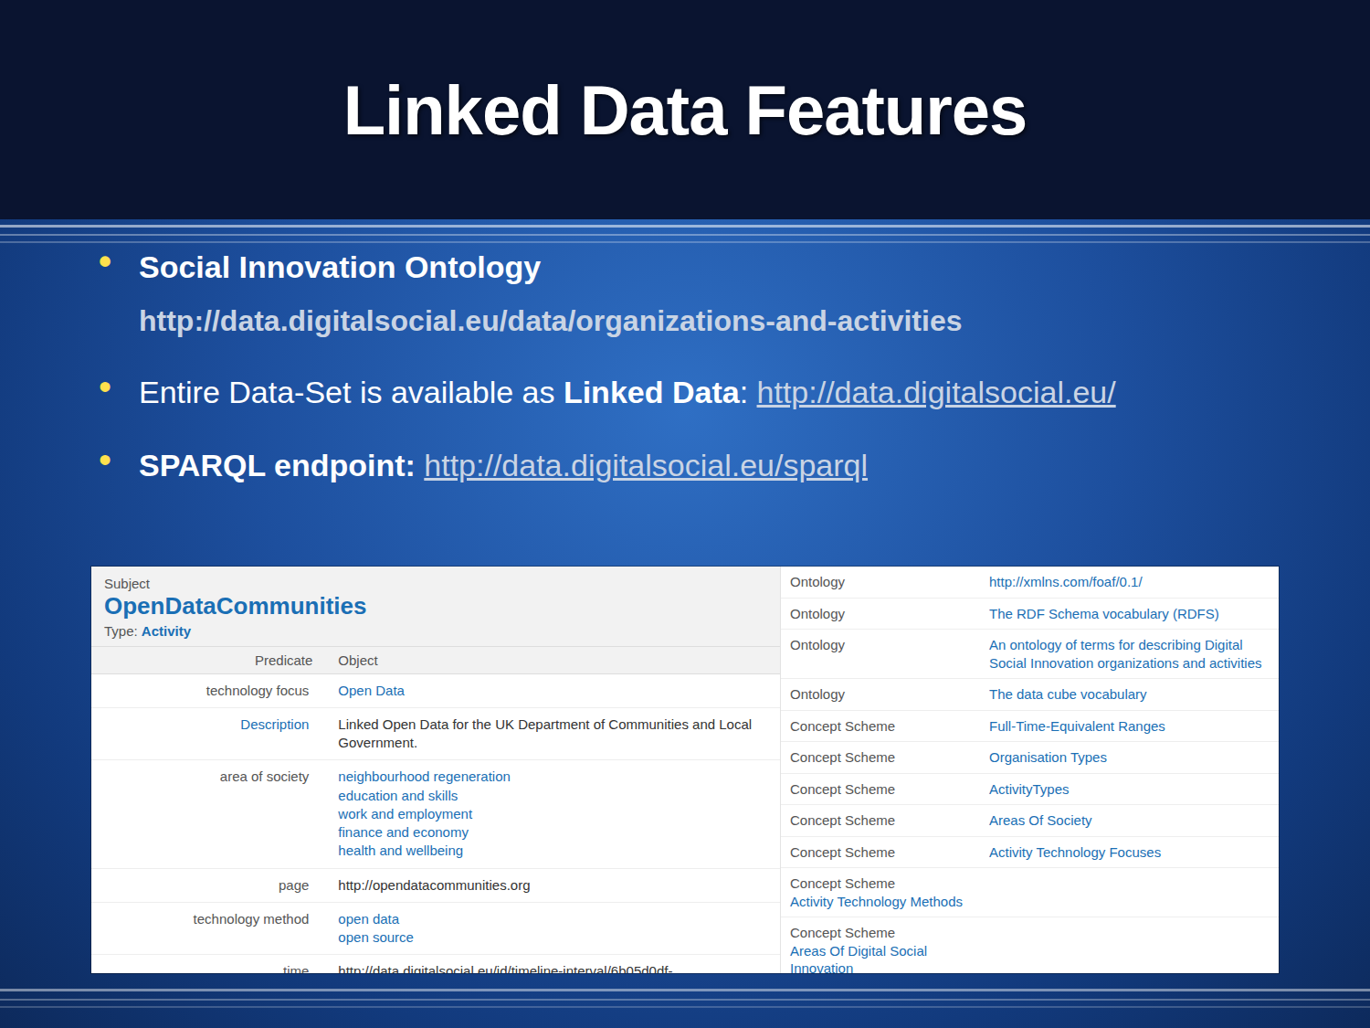Linked Data Features
Social Innovation Ontology
http://data.digitalsocial.eu/data/organizations-and-activities
Entire Data-Set is available as Linked Data: http://data.digitalsocial.eu/
SPARQL endpoint: http://data.digitalsocial.eu/sparql
Subject
OpenDataCommunities
Type: Activity
| Predicate | Object |
| --- | --- |
| technology focus | Open Data |
| Description | Linked Open Data for the UK Department of Communities and Local Government. |
| area of society | neighbourhood regeneration education and skills work and employment finance and economy health and wellbeing |
| page | http://opendatacommunities.org |
| technology method | open data open source |
| time | http://data.digitalsocial.eu/id/timeline-interval/6b05d0df- |
| Ontology | http://xmlns.com/foaf/0.1/ |
| Ontology | The RDF Schema vocabulary (RDFS) |
| Ontology | An ontology of terms for describing Digital Social Innovation organizations and activities |
| Ontology | The data cube vocabulary |
| Concept Scheme | Full-Time-Equivalent Ranges |
| Concept Scheme | Organisation Types |
| Concept Scheme | ActivityTypes |
| Concept Scheme | Areas Of Society |
| Concept Scheme | Activity Technology Focuses |
| Concept Scheme Activity Technology Methods | |
| Concept Scheme Areas Of Digital Social Innovation | |
| Concept Scheme | Activity Roles |
?An ontology is a set of classes and